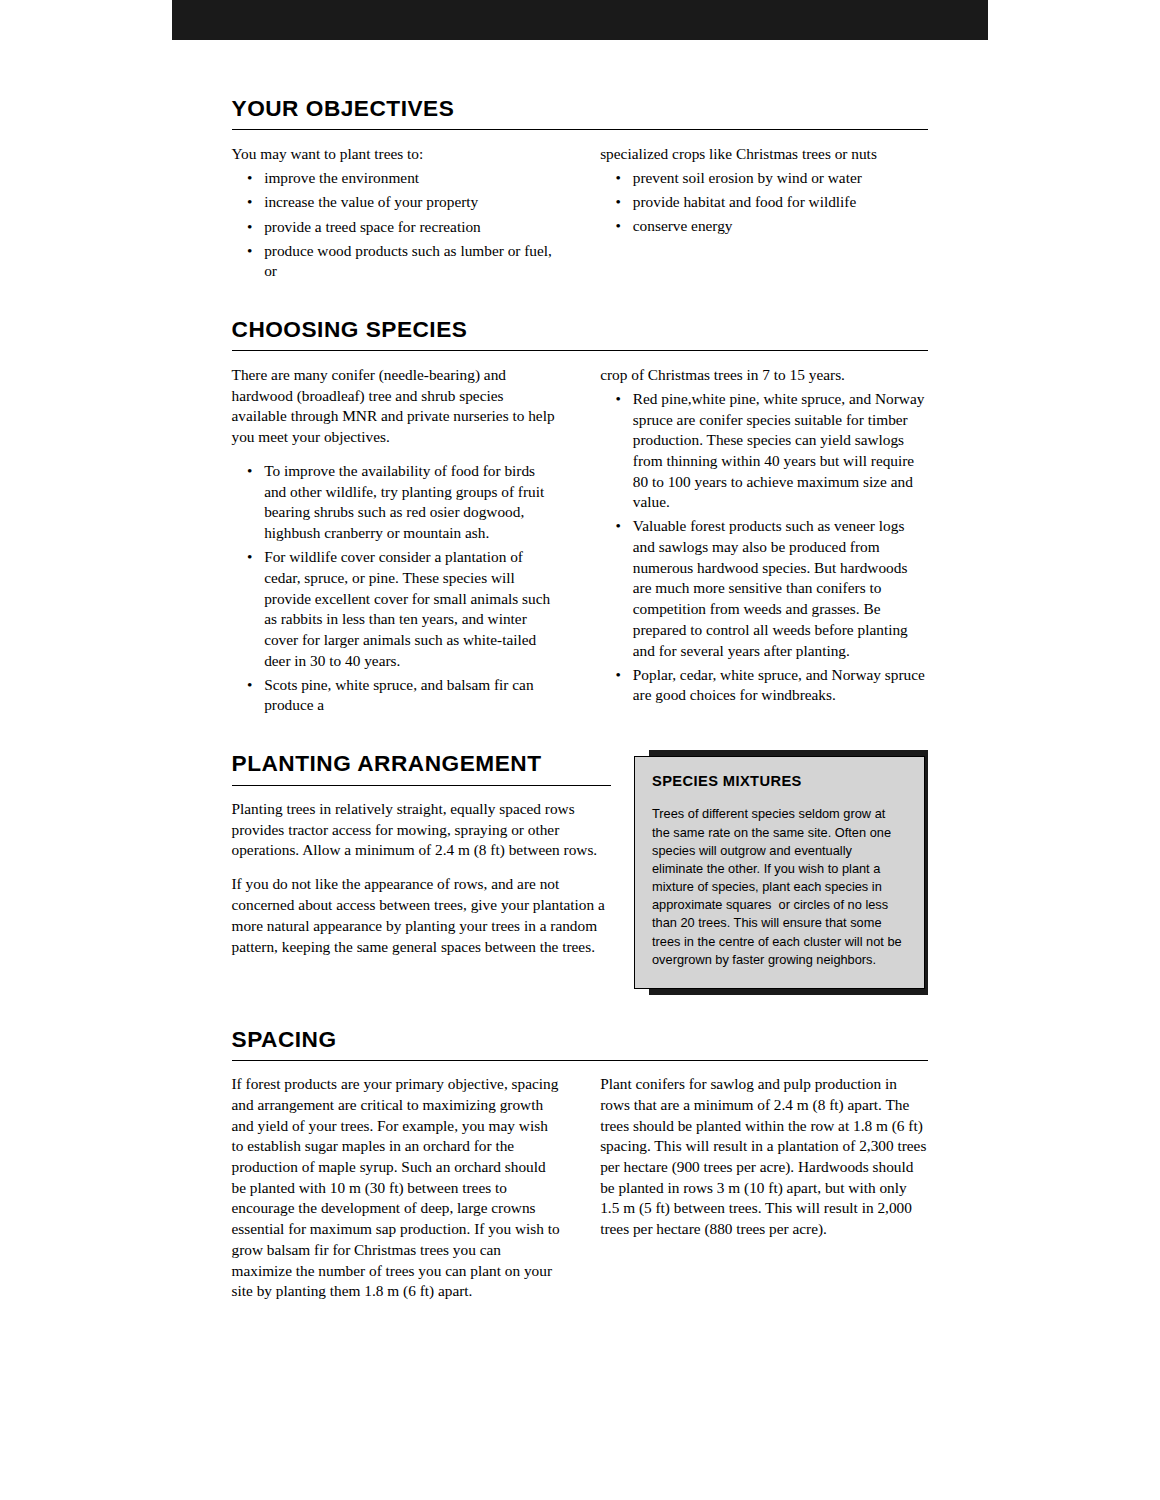Your Objectives
You may want to plant trees to:
improve the environment
increase the value of your property
provide a treed space for recreation
produce wood products such as lumber or fuel, or
specialized crops like Christmas trees or nuts
prevent soil erosion by wind or water
provide habitat and food for wildlife
conserve energy
Choosing Species
There are many conifer (needle-bearing) and hardwood (broadleaf) tree and shrub species available through MNR and private nurseries to help you meet your objectives.
To improve the availability of food for birds and other wildlife, try planting groups of fruit bearing shrubs such as red osier dogwood, highbush cranberry or mountain ash.
For wildlife cover consider a plantation of cedar, spruce, or pine. These species will provide excellent cover for small animals such as rabbits in less than ten years, and winter cover for larger animals such as white-tailed deer in 30 to 40 years.
Scots pine, white spruce, and balsam fir can produce a
crop of Christmas trees in 7 to 15 years.
Red pine,white pine, white spruce, and Norway spruce are conifer species suitable for timber production. These species can yield sawlogs from thinning within 40 years but will require 80 to 100 years to achieve maximum size and value.
Valuable forest products such as veneer logs and sawlogs may also be produced from numerous hardwood species. But hardwoods are much more sensitive than conifers to competition from weeds and grasses. Be prepared to control all weeds before planting and for several years after planting.
Poplar, cedar, white spruce, and Norway spruce are good choices for windbreaks.
Planting Arrangement
Planting trees in relatively straight, equally spaced rows provides tractor access for mowing, spraying or other operations. Allow a minimum of 2.4 m (8 ft) between rows.
If you do not like the appearance of rows, and are not concerned about access between trees, give your plantation a more natural appearance by planting your trees in a random pattern, keeping the same general spaces between the trees.
Species Mixtures
Trees of different species seldom grow at the same rate on the same site. Often one species will outgrow and eventually eliminate the other. If you wish to plant a mixture of species, plant each species in approximate squares or circles of no less than 20 trees. This will ensure that some trees in the centre of each cluster will not be overgrown by faster growing neighbors.
Spacing
If forest products are your primary objective, spacing and arrangement are critical to maximizing growth and yield of your trees. For example, you may wish to establish sugar maples in an orchard for the production of maple syrup. Such an orchard should be planted with 10 m (30 ft) between trees to encourage the development of deep, large crowns essential for maximum sap production. If you wish to grow balsam fir for Christmas trees you can maximize the number of trees you can plant on your site by planting them 1.8 m (6 ft) apart.
Plant conifers for sawlog and pulp production in rows that are a minimum of 2.4 m (8 ft) apart. The trees should be planted within the row at 1.8 m (6 ft) spacing. This will result in a plantation of 2,300 trees per hectare (900 trees per acre). Hardwoods should be planted in rows 3 m (10 ft) apart, but with only 1.5 m (5 ft) between trees. This will result in 2,000 trees per hectare (880 trees per acre).